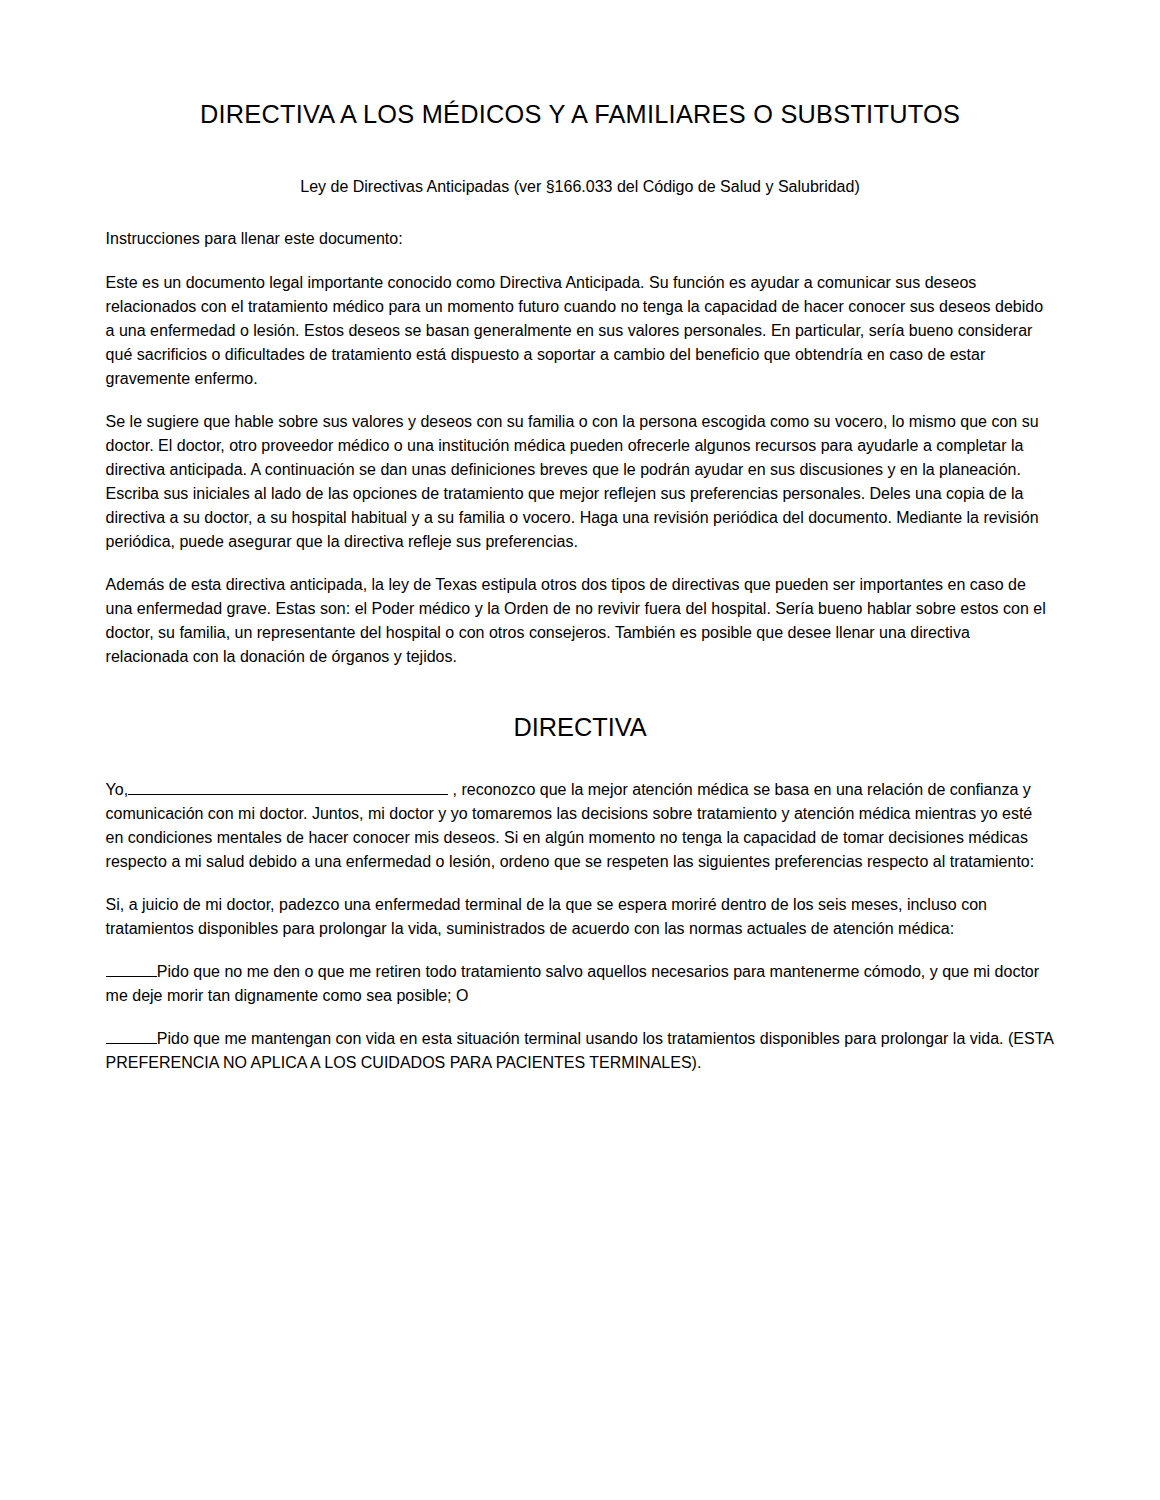DIRECTIVA A LOS MÉDICOS Y A FAMILIARES O SUBSTITUTOS
Ley de Directivas Anticipadas (ver §166.033 del Código de Salud y Salubridad)
Instrucciones para llenar este documento:
Este es un documento legal importante conocido como Directiva Anticipada. Su función es ayudar a comunicar sus deseos relacionados con el tratamiento médico para un momento futuro cuando no tenga la capacidad de hacer conocer sus deseos debido a una enfermedad o lesión. Estos deseos se basan generalmente en sus valores personales. En particular, sería bueno considerar qué sacrificios o dificultades de tratamiento está dispuesto a soportar a cambio del beneficio que obtendría en caso de estar gravemente enfermo.
Se le sugiere que hable sobre sus valores y deseos con su familia o con la persona escogida como su vocero, lo mismo que con su doctor. El doctor, otro proveedor médico o una institución médica pueden ofrecerle algunos recursos para ayudarle a completar la directiva anticipada. A continuación se dan unas definiciones breves que le podrán ayudar en sus discusiones y en la planeación. Escriba sus iniciales al lado de las opciones de tratamiento que mejor reflejen sus preferencias personales. Deles una copia de la directiva a su doctor, a su hospital habitual y a su familia o vocero. Haga una revisión periódica del documento. Mediante la revisión periódica, puede asegurar que la directiva refleje sus preferencias.
Además de esta directiva anticipada, la ley de Texas estipula otros dos tipos de directivas que pueden ser importantes en caso de una enfermedad grave. Estas son: el Poder médico y la Orden de no revivir fuera del hospital. Sería bueno hablar sobre estos con el doctor, su familia, un representante del hospital o con otros consejeros. También es posible que desee llenar una directiva relacionada con la donación de órganos y tejidos.
DIRECTIVA
Yo, , reconozco que la mejor atención médica se basa en una relación de confianza y comunicación con mi doctor. Juntos, mi doctor y yo tomaremos las decisions sobre tratamiento y atención médica mientras yo esté en condiciones mentales de hacer conocer mis deseos. Si en algún momento no tenga la capacidad de tomar decisiones médicas respecto a mi salud debido a una enfermedad o lesión, ordeno que se respeten las siguientes preferencias respecto al tratamiento:
Si, a juicio de mi doctor, padezco una enfermedad terminal de la que se espera moriré dentro de los seis meses, incluso con tratamientos disponibles para prolongar la vida, suministrados de acuerdo con las normas actuales de atención médica:
Pido que no me den o que me retiren todo tratamiento salvo aquellos necesarios para mantenerme cómodo, y que mi doctor me deje morir tan dignamente como sea posible; O
Pido que me mantengan con vida en esta situación terminal usando los tratamientos disponibles para prolongar la vida. (ESTA PREFERENCIA NO APLICA A LOS CUIDADOS PARA PACIENTES TERMINALES).